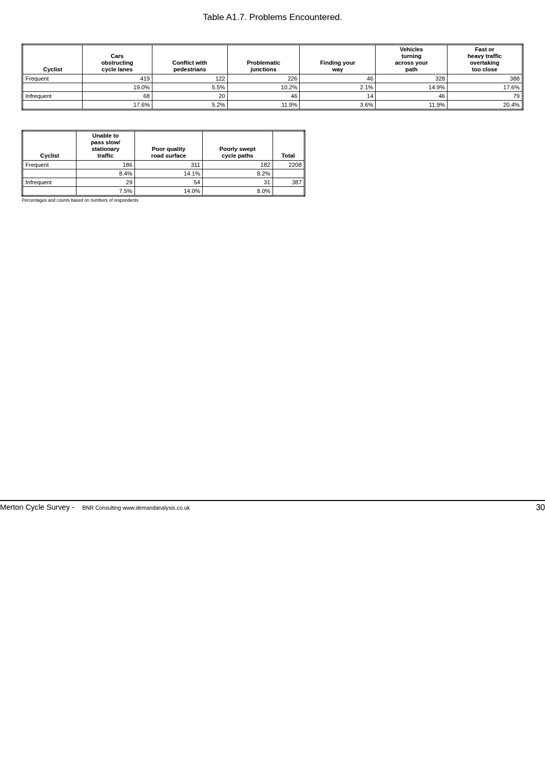Table A1.7. Problems Encountered.
| Cyclist | Cars obstructing cycle lanes | Conflict with pedestrians | Problematic junctions | Finding your way | Vehicles turning across your path | Fast or heavy traffic overtaking too close |
| --- | --- | --- | --- | --- | --- | --- |
| Frequent | 419 | 122 | 226 | 46 | 328 | 388 |
| | 19.0% | 5.5% | 10.2% | 2.1% | 14.9% | 17.6% |
| Infrequent | 68 | 20 | 46 | 14 | 46 | 79 |
| | 17.6% | 5.2% | 11.9% | 3.6% | 11.9% | 20.4% |
| Cyclist | Unable to pass slow/ stationary traffic | Poor quality road surface | Poorly swept cycle paths | Total |
| --- | --- | --- | --- | --- |
| Frequent | 186 | 311 | 182 | 2208 |
| | 8.4% | 14.1% | 8.2% | |
| Infrequent | 29 | 54 | 31 | 387 |
| | 7.5% | 14.0% | 8.0% | |
Percentages and counts based on numbers of respondents
Merton Cycle Survey - BNR Consulting www.demandanalysis.co.uk
30